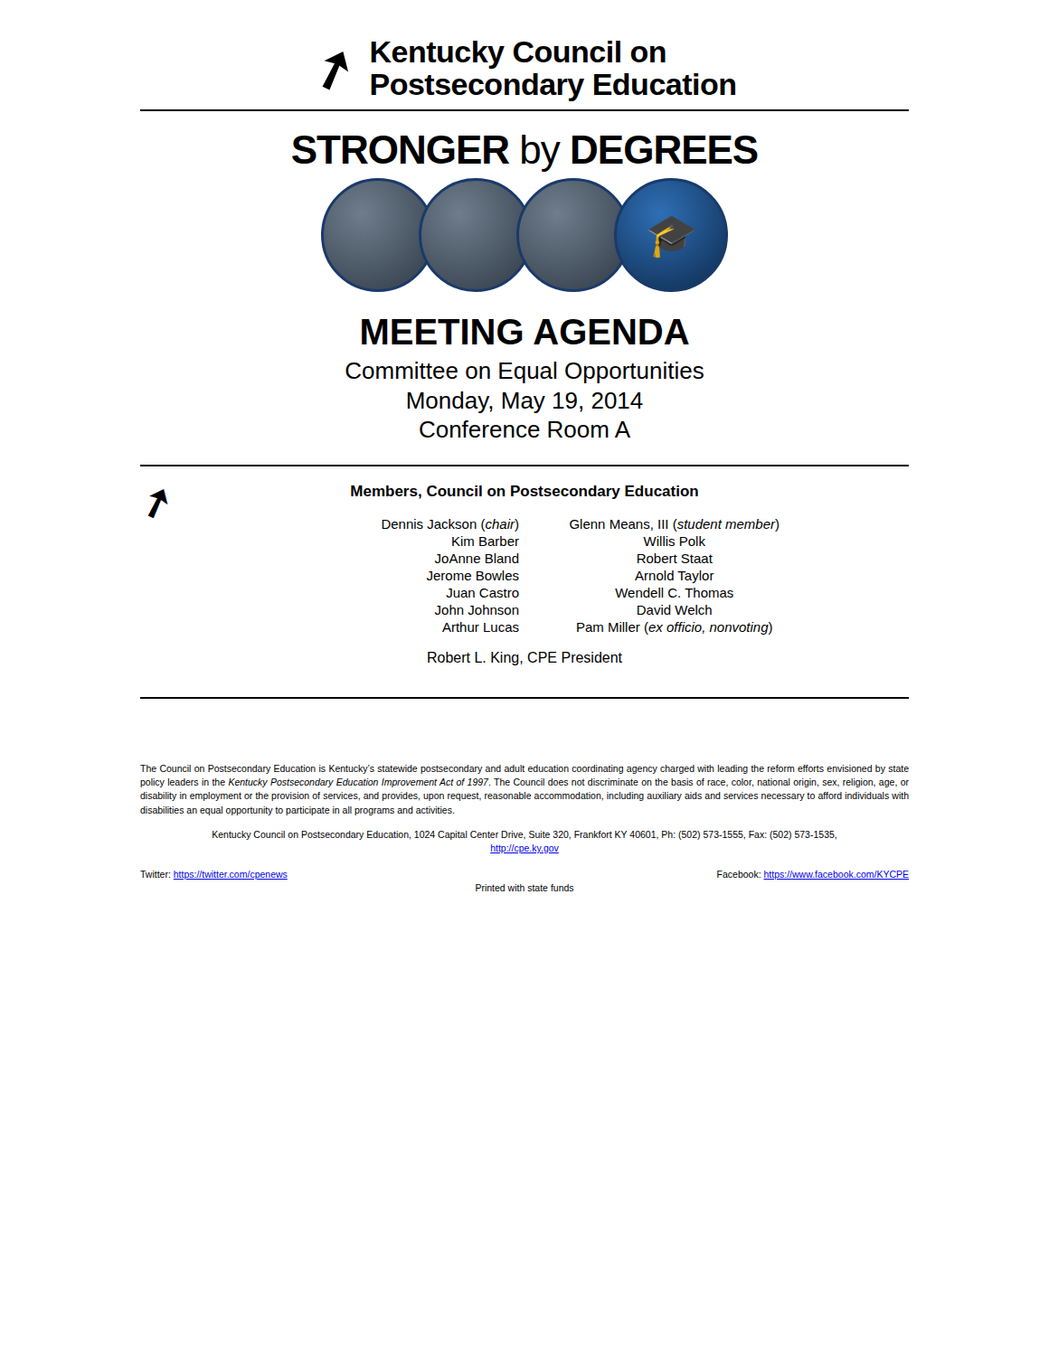➚
Kentucky Council on
Postsecondary Education
STRONGER by DEGREES
🎓
MEETING AGENDA
Committee on Equal Opportunities
Monday, May 19, 2014
Conference Room A
➚
Members, Council on Postsecondary Education
| Dennis Jackson ( chair ) | Glenn Means, III ( student member ) |
| Kim Barber | Willis Polk |
| JoAnne Bland | Robert Staat |
| Jerome Bowles | Arnold Taylor |
| Juan Castro | Wendell C. Thomas |
| John Johnson | David Welch |
| Arthur Lucas | Pam Miller ( ex officio, nonvoting ) |
Robert L. King, CPE President
The Council on Postsecondary Education is Kentucky’s statewide postsecondary and adult education coordinating agency charged with leading the reform efforts envisioned by state policy leaders in the Kentucky Postsecondary Education Improvement Act of 1997. The Council does not discriminate on the basis of race, color, national origin, sex, religion, age, or disability in employment or the provision of services, and provides, upon request, reasonable accommodation, including auxiliary aids and services necessary to afford individuals with disabilities an equal opportunity to participate in all programs and activities.
Kentucky Council on Postsecondary Education, 1024 Capital Center Drive, Suite 320, Frankfort KY 40601, Ph: (502) 573-1555, Fax: (502) 573-1535,
http://cpe.ky.gov
Twitter: https://twitter.com/cpenews Facebook: https://www.facebook.com/KYCPE
Printed with state funds